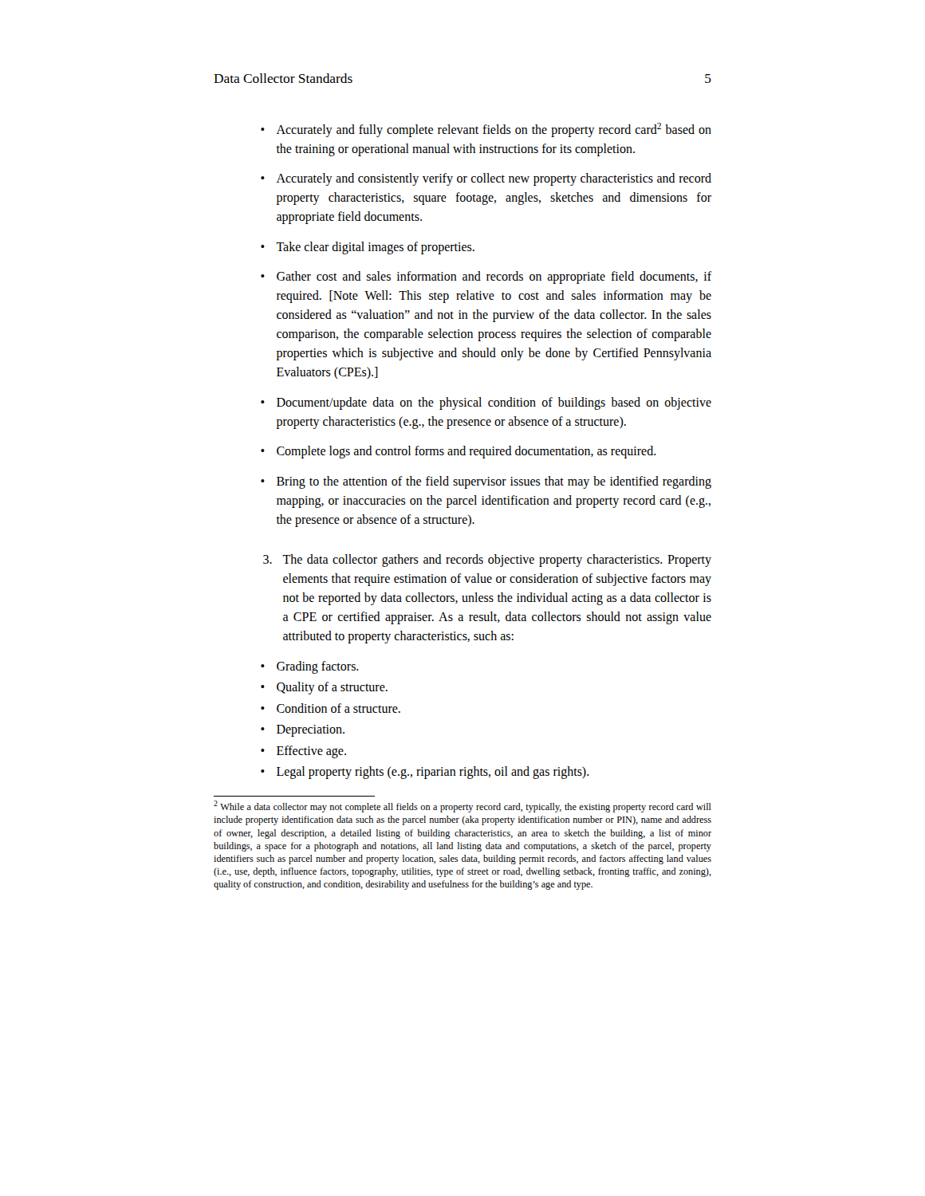Data Collector Standards 5
Accurately and fully complete relevant fields on the property record card2 based on the training or operational manual with instructions for its completion.
Accurately and consistently verify or collect new property characteristics and record property characteristics, square footage, angles, sketches and dimensions for appropriate field documents.
Take clear digital images of properties.
Gather cost and sales information and records on appropriate field documents, if required. [Note Well: This step relative to cost and sales information may be considered as “valuation” and not in the purview of the data collector. In the sales comparison, the comparable selection process requires the selection of comparable properties which is subjective and should only be done by Certified Pennsylvania Evaluators (CPEs).]
Document/update data on the physical condition of buildings based on objective property characteristics (e.g., the presence or absence of a structure).
Complete logs and control forms and required documentation, as required.
Bring to the attention of the field supervisor issues that may be identified regarding mapping, or inaccuracies on the parcel identification and property record card (e.g., the presence or absence of a structure).
3. The data collector gathers and records objective property characteristics. Property elements that require estimation of value or consideration of subjective factors may not be reported by data collectors, unless the individual acting as a data collector is a CPE or certified appraiser. As a result, data collectors should not assign value attributed to property characteristics, such as:
Grading factors.
Quality of a structure.
Condition of a structure.
Depreciation.
Effective age.
Legal property rights (e.g., riparian rights, oil and gas rights).
2 While a data collector may not complete all fields on a property record card, typically, the existing property record card will include property identification data such as the parcel number (aka property identification number or PIN), name and address of owner, legal description, a detailed listing of building characteristics, an area to sketch the building, a list of minor buildings, a space for a photograph and notations, all land listing data and computations, a sketch of the parcel, property identifiers such as parcel number and property location, sales data, building permit records, and factors affecting land values (i.e., use, depth, influence factors, topography, utilities, type of street or road, dwelling setback, fronting traffic, and zoning), quality of construction, and condition, desirability and usefulness for the building’s age and type.